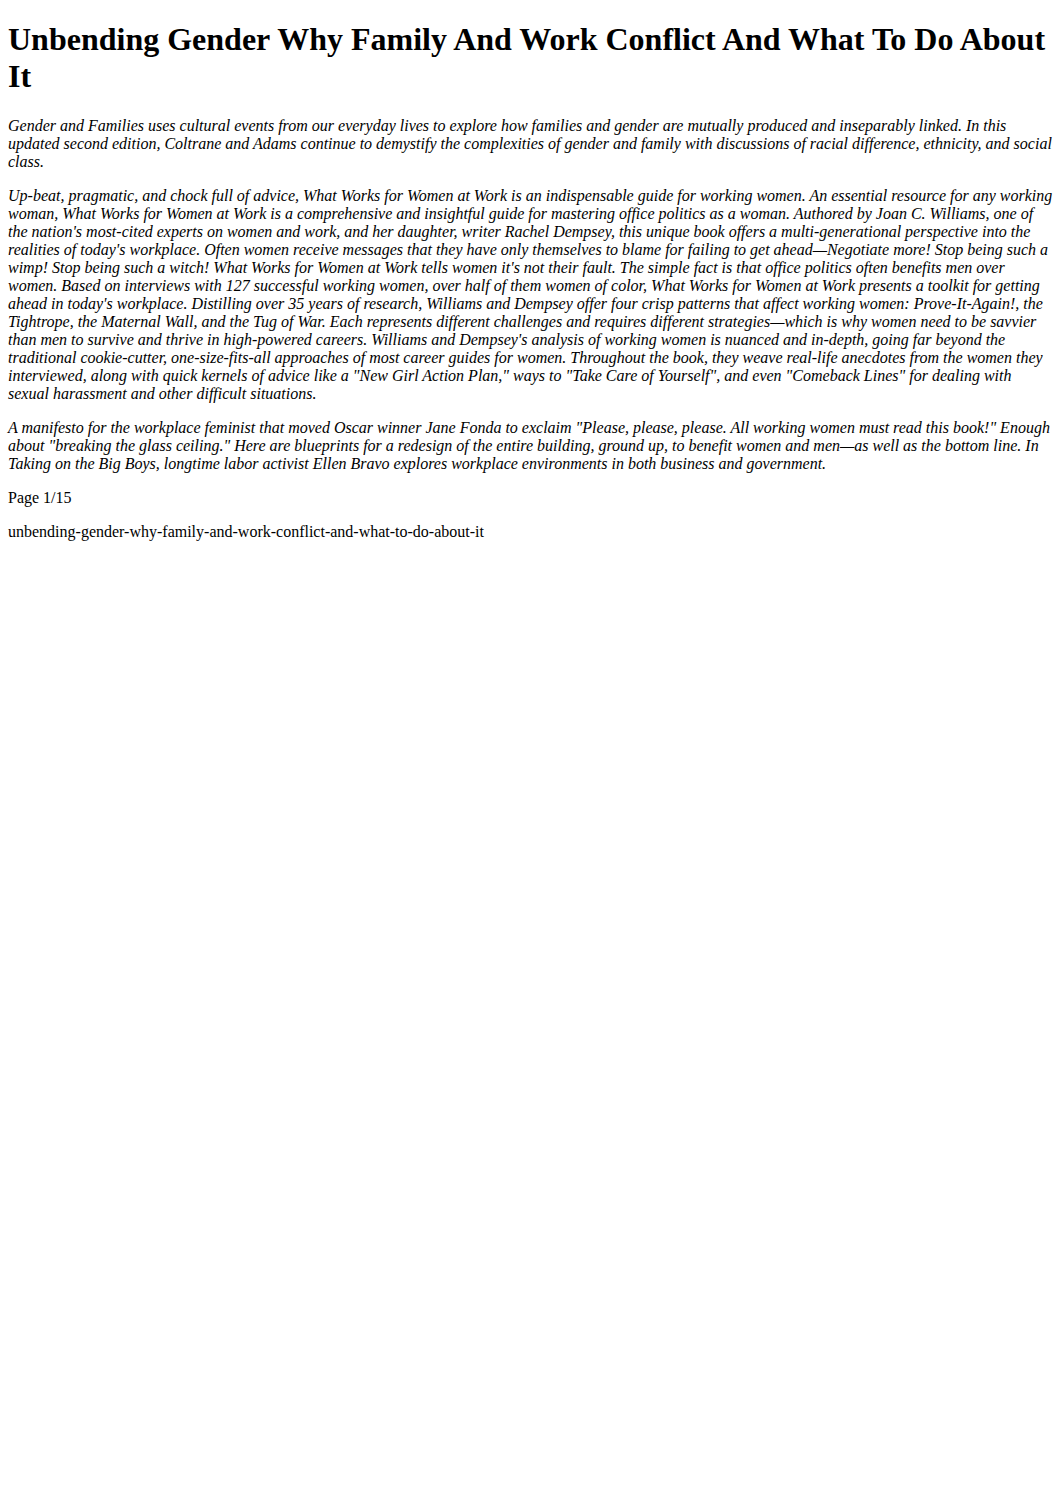Unbending Gender Why Family And Work Conflict And What To Do About It
Gender and Families uses cultural events from our everyday lives to explore how families and gender are mutually produced and inseparably linked. In this updated second edition, Coltrane and Adams continue to demystify the complexities of gender and family with discussions of racial difference, ethnicity, and social class.
Up-beat, pragmatic, and chock full of advice, What Works for Women at Work is an indispensable guide for working women. An essential resource for any working woman, What Works for Women at Work is a comprehensive and insightful guide for mastering office politics as a woman. Authored by Joan C. Williams, one of the nation's most-cited experts on women and work, and her daughter, writer Rachel Dempsey, this unique book offers a multi-generational perspective into the realities of today's workplace. Often women receive messages that they have only themselves to blame for failing to get ahead—Negotiate more! Stop being such a wimp! Stop being such a witch! What Works for Women at Work tells women it's not their fault. The simple fact is that office politics often benefits men over women. Based on interviews with 127 successful working women, over half of them women of color, What Works for Women at Work presents a toolkit for getting ahead in today's workplace. Distilling over 35 years of research, Williams and Dempsey offer four crisp patterns that affect working women: Prove-It-Again!, the Tightrope, the Maternal Wall, and the Tug of War. Each represents different challenges and requires different strategies—which is why women need to be savvier than men to survive and thrive in high-powered careers. Williams and Dempsey's analysis of working women is nuanced and in-depth, going far beyond the traditional cookie-cutter, one-size-fits-all approaches of most career guides for women. Throughout the book, they weave real-life anecdotes from the women they interviewed, along with quick kernels of advice like a "New Girl Action Plan," ways to "Take Care of Yourself", and even "Comeback Lines" for dealing with sexual harassment and other difficult situations.
A manifesto for the workplace feminist that moved Oscar winner Jane Fonda to exclaim "Please, please, please. All working women must read this book!" Enough about "breaking the glass ceiling." Here are blueprints for a redesign of the entire building, ground up, to benefit women and men—as well as the bottom line. In Taking on the Big Boys, longtime labor activist Ellen Bravo explores workplace environments in both business and government.
Page 1/15
unbending-gender-why-family-and-work-conflict-and-what-to-do-about-it